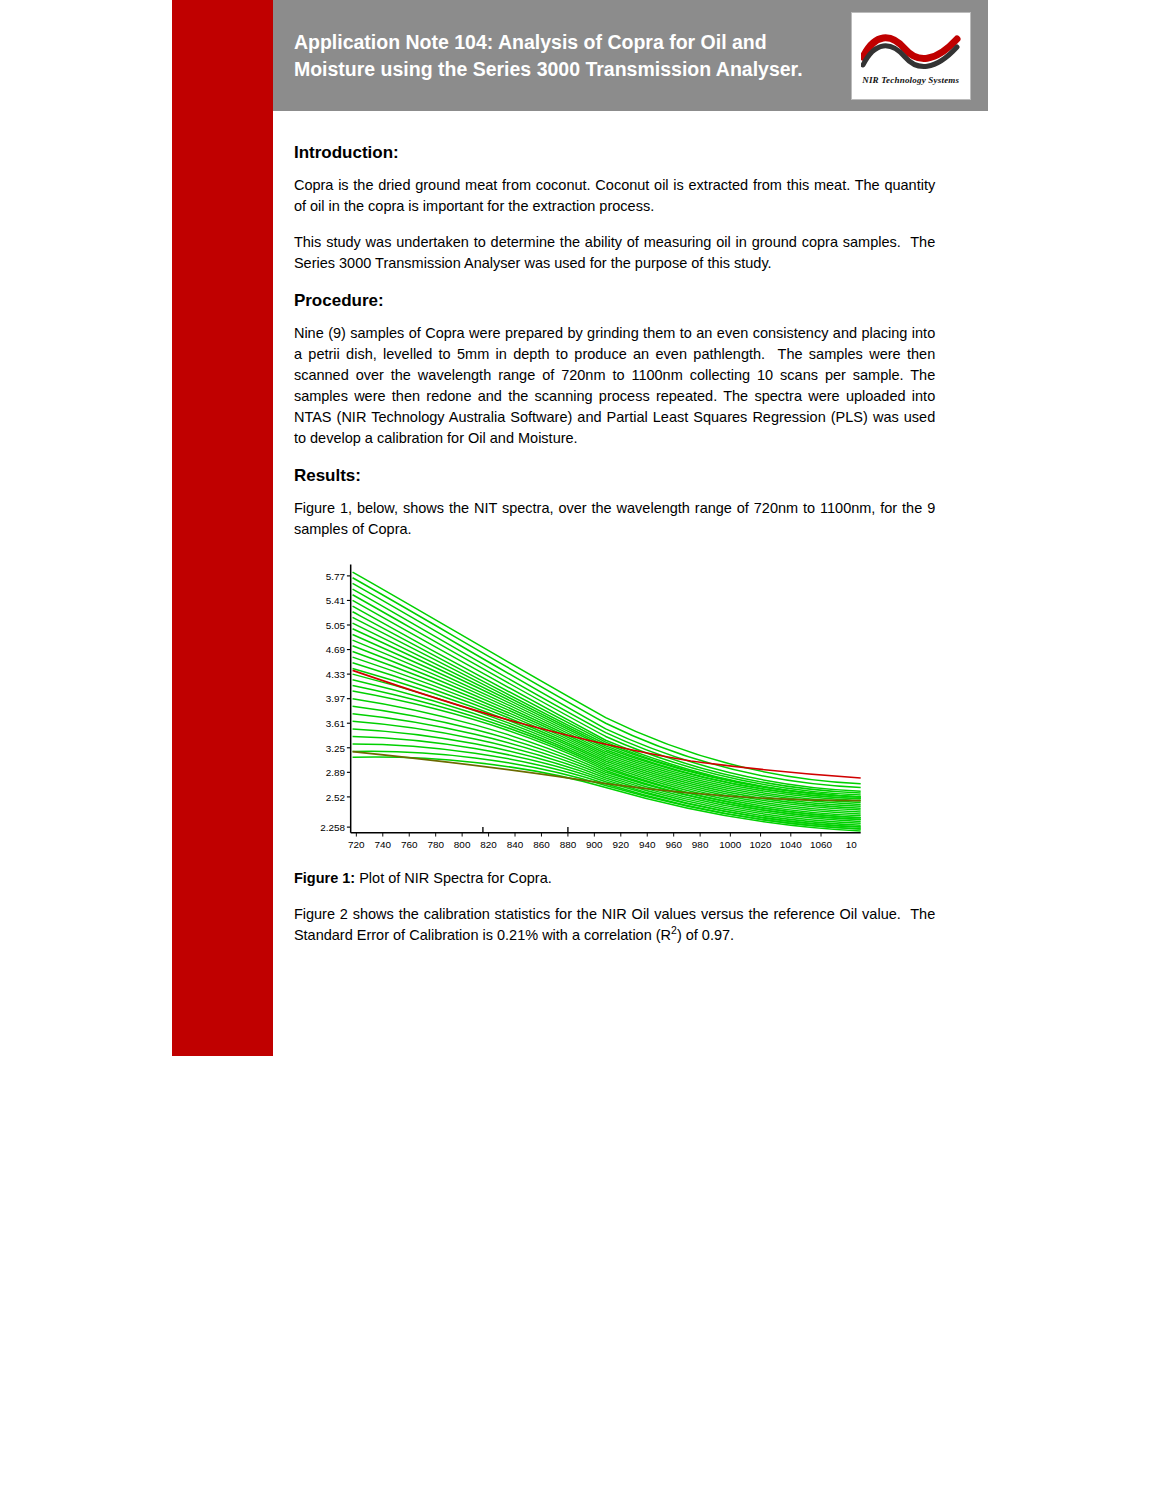Application Note 104: Analysis of Copra for Oil and Moisture using the Series 3000 Transmission Analyser.
NIR Technology Systems
Introduction:
Copra is the dried ground meat from coconut. Coconut oil is extracted from this meat. The quantity of oil in the copra is important for the extraction process.
This study was undertaken to determine the ability of measuring oil in ground copra samples. The Series 3000 Transmission Analyser was used for the purpose of this study.
Procedure:
Nine (9) samples of Copra were prepared by grinding them to an even consistency and placing into a petrii dish, levelled to 5mm in depth to produce an even pathlength. The samples were then scanned over the wavelength range of 720nm to 1100nm collecting 10 scans per sample. The samples were then redone and the scanning process repeated. The spectra were uploaded into NTAS (NIR Technology Australia Software) and Partial Least Squares Regression (PLS) was used to develop a calibration for Oil and Moisture.
Results:
Figure 1, below, shows the NIT spectra, over the wavelength range of 720nm to 1100nm, for the 9 samples of Copra.
5.77 5.41 5.05 4.69 4.33 3.97 3.61 3.25 2.89 2.52 2.258 720 740 760 780 800 820 840 860 880 900 920 940 960 980 1000 1020 1040 1060 10
Figure 1: Plot of NIR Spectra for Copra.
Figure 2 shows the calibration statistics for the NIR Oil values versus the reference Oil value. The Standard Error of Calibration is 0.21% with a correlation (R2) of 0.97.